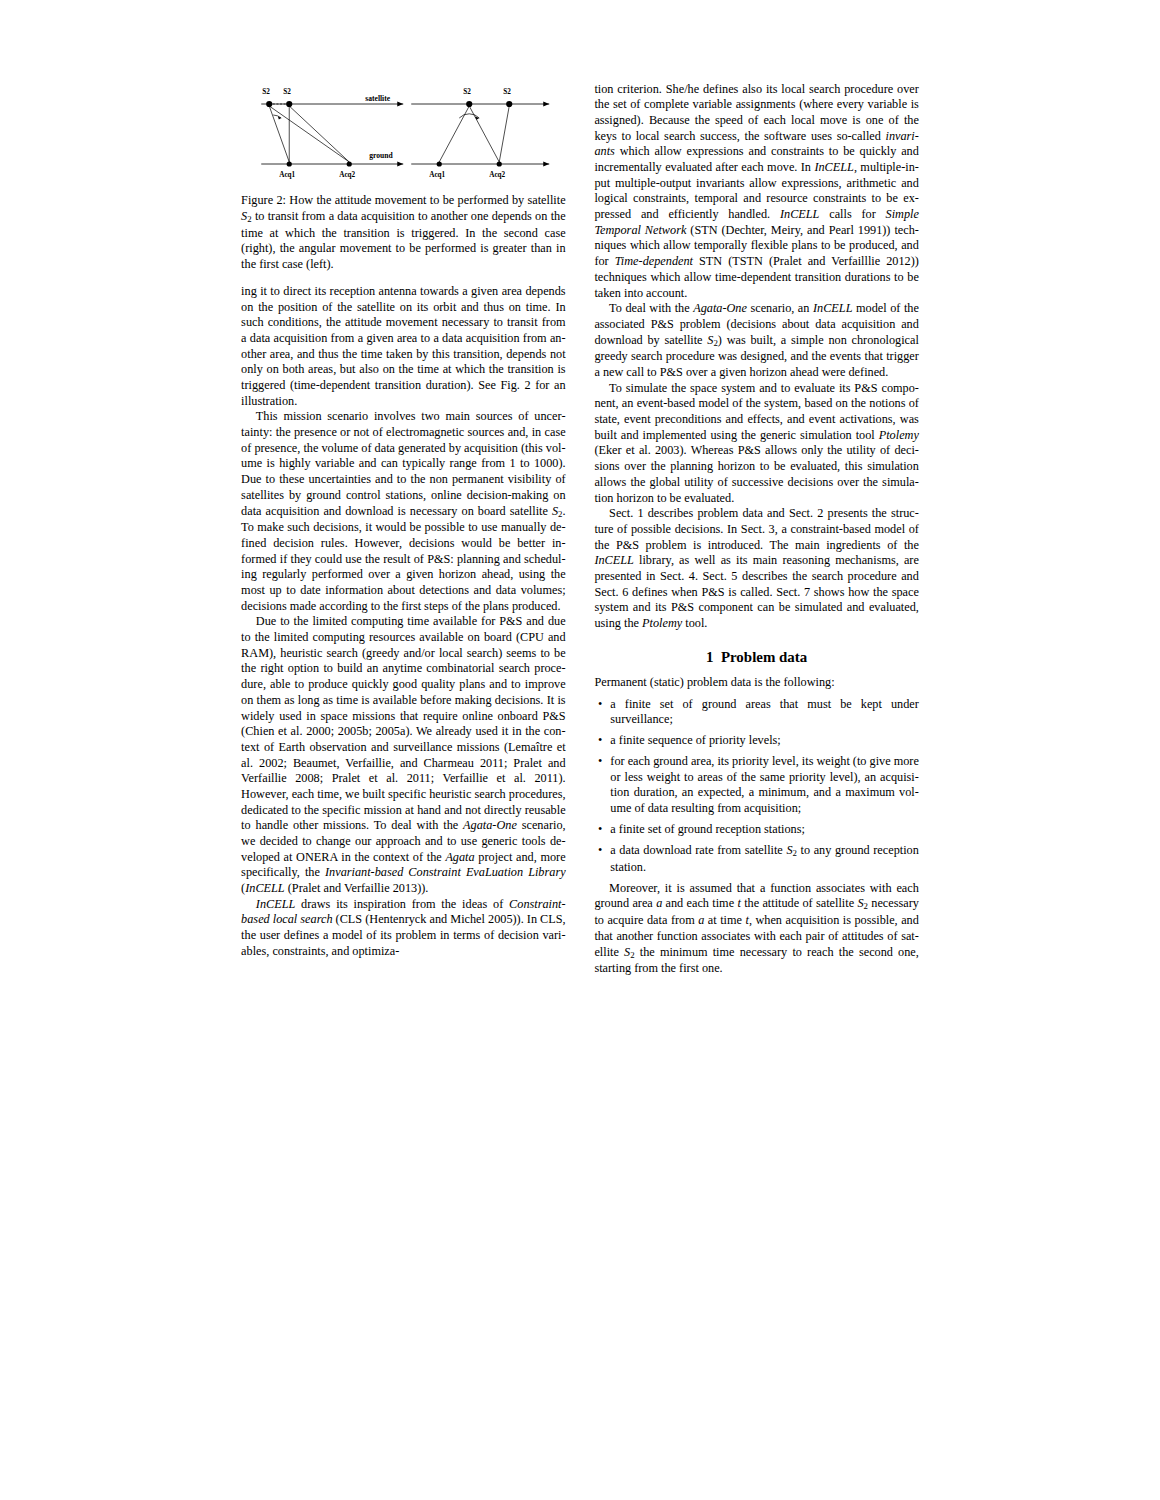S2 S2 Acq1 Acq2 satellite ground S2 S2 Acq1 Acq2
Figure 2: How the attitude movement to be performed by satellite S 2 to transit from a data acquisition to another one depends on the time at which the transition is triggered. In the second case (right), the angular movement to be performed is greater than in the first case (left).
ing it to direct its reception antenna towards a given area depends on the position of the satellite on its orbit and thus on time. In such conditions, the attitude movement necessary to transit from a data acquisition from a given area to a data acquisition from another area, and thus the time taken by this transition, depends not only on both areas, but also on the time at which the transition is triggered (time-dependent transition duration). See Fig. 2 for an illustration.
This mission scenario involves two main sources of uncertainty: the presence or not of electromagnetic sources and, in case of presence, the volume of data generated by acquisition (this volume is highly variable and can typically range from 1 to 1000). Due to these uncertainties and to the non permanent visibility of satellites by ground control stations, online decision-making on data acquisition and download is necessary on board satellite S 2. To make such decisions, it would be possible to use manually defined decision rules. However, decisions would be better informed if they could use the result of P&S: planning and scheduling regularly performed over a given horizon ahead, using the most up to date information about detections and data volumes; decisions made according to the first steps of the plans produced.
Due to the limited computing time available for P&S and due to the limited computing resources available on board (CPU and RAM), heuristic search (greedy and/or local search) seems to be the right option to build an anytime combinatorial search procedure, able to produce quickly good quality plans and to improve on them as long as time is available before making decisions. It is widely used in space missions that require online onboard P&S (Chien et al. 2000; 2005b; 2005a). We already used it in the context of Earth observation and surveillance missions (Lemaître et al. 2002; Beaumet, Verfaillie, and Charmeau 2011; Pralet and Verfaillie 2008; Pralet et al. 2011; Verfaillie et al. 2011). However, each time, we built specific heuristic search procedures, dedicated to the specific mission at hand and not directly reusable to handle other missions. To deal with the Agata-One scenario, we decided to change our approach and to use generic tools developed at ONERA in the context of the Agata project and, more specifically, the Invariant-based Constraint EvaLuation Library (InCELL (Pralet and Verfaillie 2013)).
InCELL draws its inspiration from the ideas of Constraint-based local search (CLS (Hentenryck and Michel 2005)). In CLS, the user defines a model of its problem in terms of decision variables, constraints, and optimiza-
tion criterion. She/he defines also its local search procedure over the set of complete variable assignments (where every variable is assigned). Because the speed of each local move is one of the keys to local search success, the software uses so-called invariants which allow expressions and constraints to be quickly and incrementally evaluated after each move. In InCELL, multiple-input multiple-output invariants allow expressions, arithmetic and logical constraints, temporal and resource constraints to be expressed and efficiently handled. InCELL calls for Simple Temporal Network (STN (Dechter, Meiry, and Pearl 1991)) techniques which allow temporally flexible plans to be produced, and for Time-dependent STN (TSTN (Pralet and Verfailllie 2012)) techniques which allow time-dependent transition durations to be taken into account.
To deal with the Agata-One scenario, an InCELL model of the associated P&S problem (decisions about data acquisition and download by satellite S 2) was built, a simple non chronological greedy search procedure was designed, and the events that trigger a new call to P&S over a given horizon ahead were defined.
To simulate the space system and to evaluate its P&S component, an event-based model of the system, based on the notions of state, event preconditions and effects, and event activations, was built and implemented using the generic simulation tool Ptolemy (Eker et al. 2003). Whereas P&S allows only the utility of decisions over the planning horizon to be evaluated, this simulation allows the global utility of successive decisions over the simulation horizon to be evaluated.
Sect. 1 describes problem data and Sect. 2 presents the structure of possible decisions. In Sect. 3, a constraint-based model of the P&S problem is introduced. The main ingredients of the InCELL library, as well as its main reasoning mechanisms, are presented in Sect. 4. Sect. 5 describes the search procedure and Sect. 6 defines when P&S is called. Sect. 7 shows how the space system and its P&S component can be simulated and evaluated, using the Ptolemy tool.
1 Problem data
Permanent (static) problem data is the following:
a finite set of ground areas that must be kept under surveillance;
a finite sequence of priority levels;
for each ground area, its priority level, its weight (to give more or less weight to areas of the same priority level), an acquisition duration, an expected, a minimum, and a maximum volume of data resulting from acquisition;
a finite set of ground reception stations;
a data download rate from satellite S 2 to any ground reception station.
Moreover, it is assumed that a function associates with each ground area a and each time t the attitude of satellite S 2 necessary to acquire data from a at time t, when acquisition is possible, and that another function associates with each pair of attitudes of satellite S 2 the minimum time necessary to reach the second one, starting from the first one.